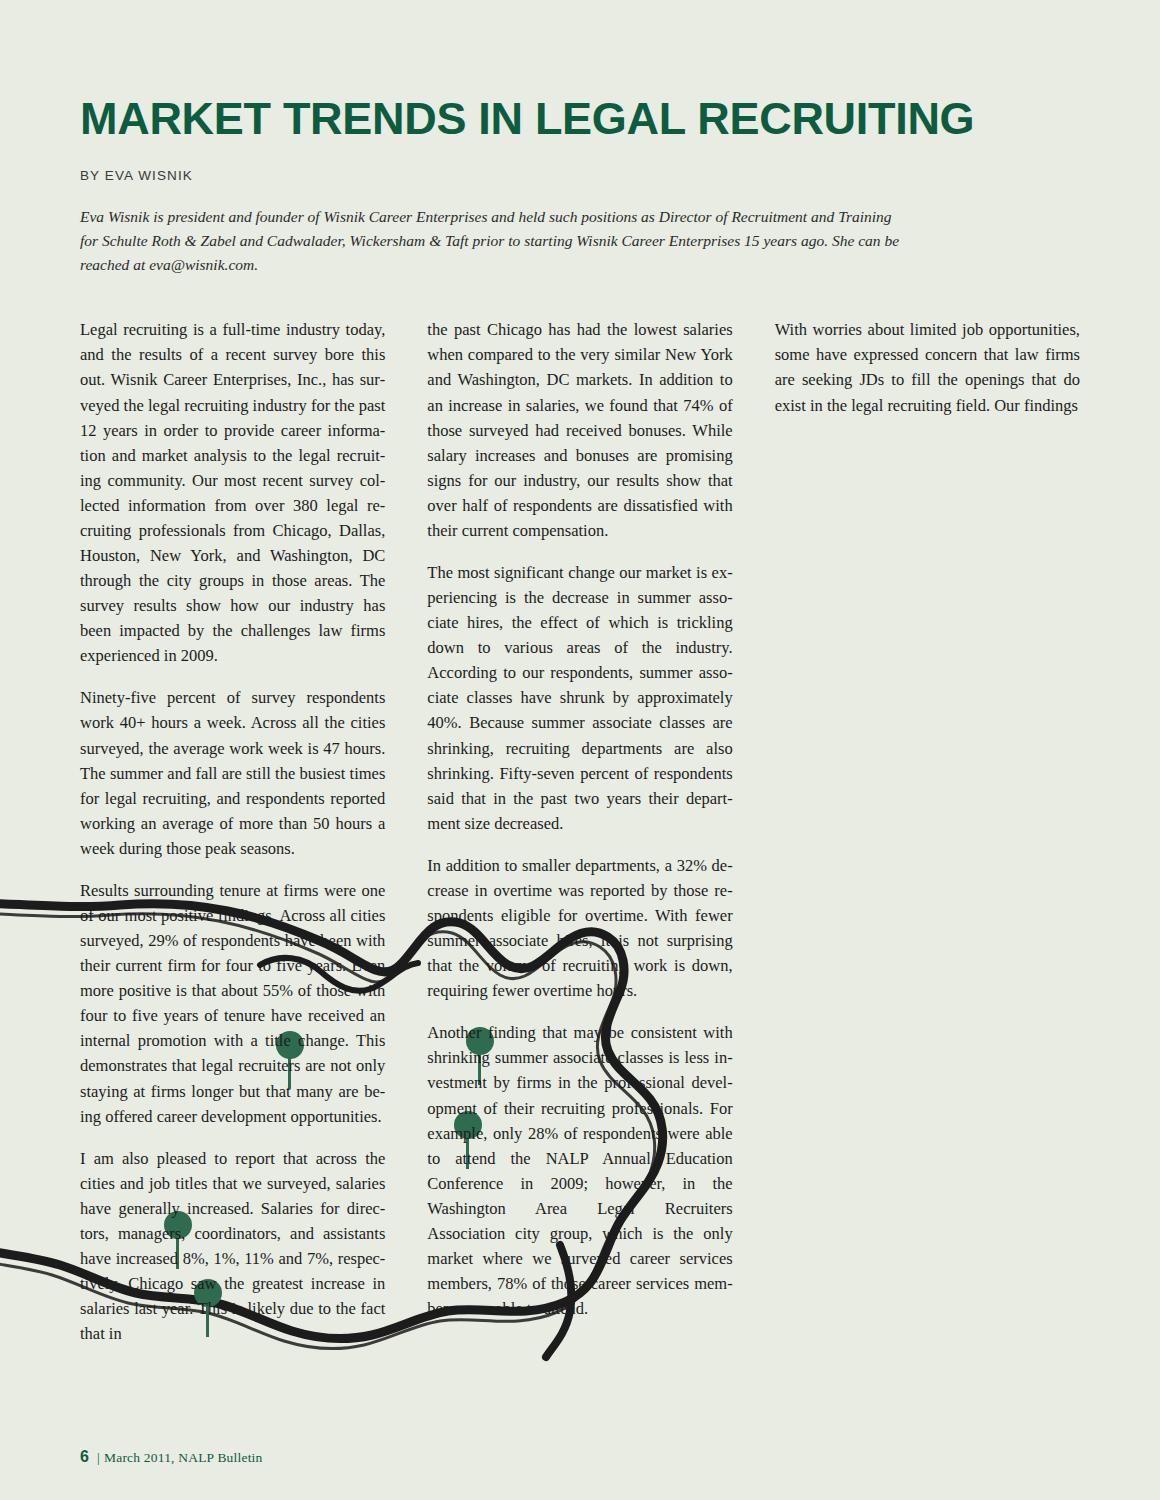Market Trends in Legal Recruiting
By Eva Wisnik
Eva Wisnik is president and founder of Wisnik Career Enterprises and held such positions as Director of Recruitment and Training for Schulte Roth & Zabel and Cadwalader, Wickersham & Taft prior to starting Wisnik Career Enterprises 15 years ago. She can be reached at eva@wisnik.com.
Legal recruiting is a full-time industry today, and the results of a recent survey bore this out. Wisnik Career Enterprises, Inc., has surveyed the legal recruiting industry for the past 12 years in order to provide career information and market analysis to the legal recruiting community. Our most recent survey collected information from over 380 legal recruiting professionals from Chicago, Dallas, Houston, New York, and Washington, DC through the city groups in those areas. The survey results show how our industry has been impacted by the challenges law firms experienced in 2009.
Ninety-five percent of survey respondents work 40+ hours a week. Across all the cities surveyed, the average work week is 47 hours. The summer and fall are still the busiest times for legal recruiting, and respondents reported working an average of more than 50 hours a week during those peak seasons.
Results surrounding tenure at firms were one of our most positive findings. Across all cities surveyed, 29% of respondents have been with their current firm for four to five years. Even more positive is that about 55% of those with four to five years of tenure have received an internal promotion with a title change. This demonstrates that legal recruiters are not only staying at firms longer but that many are being offered career development opportunities.
I am also pleased to report that across the cities and job titles that we surveyed, salaries have generally increased. Salaries for directors, managers, coordinators, and assistants have increased 8%, 1%, 11% and 7%, respectively. Chicago saw the greatest increase in salaries last year. This is likely due to the fact that in
the past Chicago has had the lowest salaries when compared to the very similar New York and Washington, DC markets. In addition to an increase in salaries, we found that 74% of those surveyed had received bonuses. While salary increases and bonuses are promising signs for our industry, our results show that over half of respondents are dissatisfied with their current compensation.
The most significant change our market is experiencing is the decrease in summer associate hires, the effect of which is trickling down to various areas of the industry. According to our respondents, summer associate classes have shrunk by approximately 40%. Because summer associate classes are shrinking, recruiting departments are also shrinking. Fifty-seven percent of respondents said that in the past two years their department size decreased.
In addition to smaller departments, a 32% decrease in overtime was reported by those respondents eligible for overtime. With fewer summer associate hires, it is not surprising that the volume of recruiting work is down, requiring fewer overtime hours.
Another finding that may be consistent with shrinking summer associate classes is less investment by firms in the professional development of their recruiting professionals. For example, only 28% of respondents were able to attend the NALP Annual Education Conference in 2009; however, in the Washington Area Legal Recruiters Association city group, which is the only market where we surveyed career services members, 78% of those career services members were able to attend.
With worries about limited job opportunities, some have expressed concern that law firms are seeking JDs to fill the openings that do exist in the legal recruiting field. Our findings
6|March 2011, NALP Bulletin